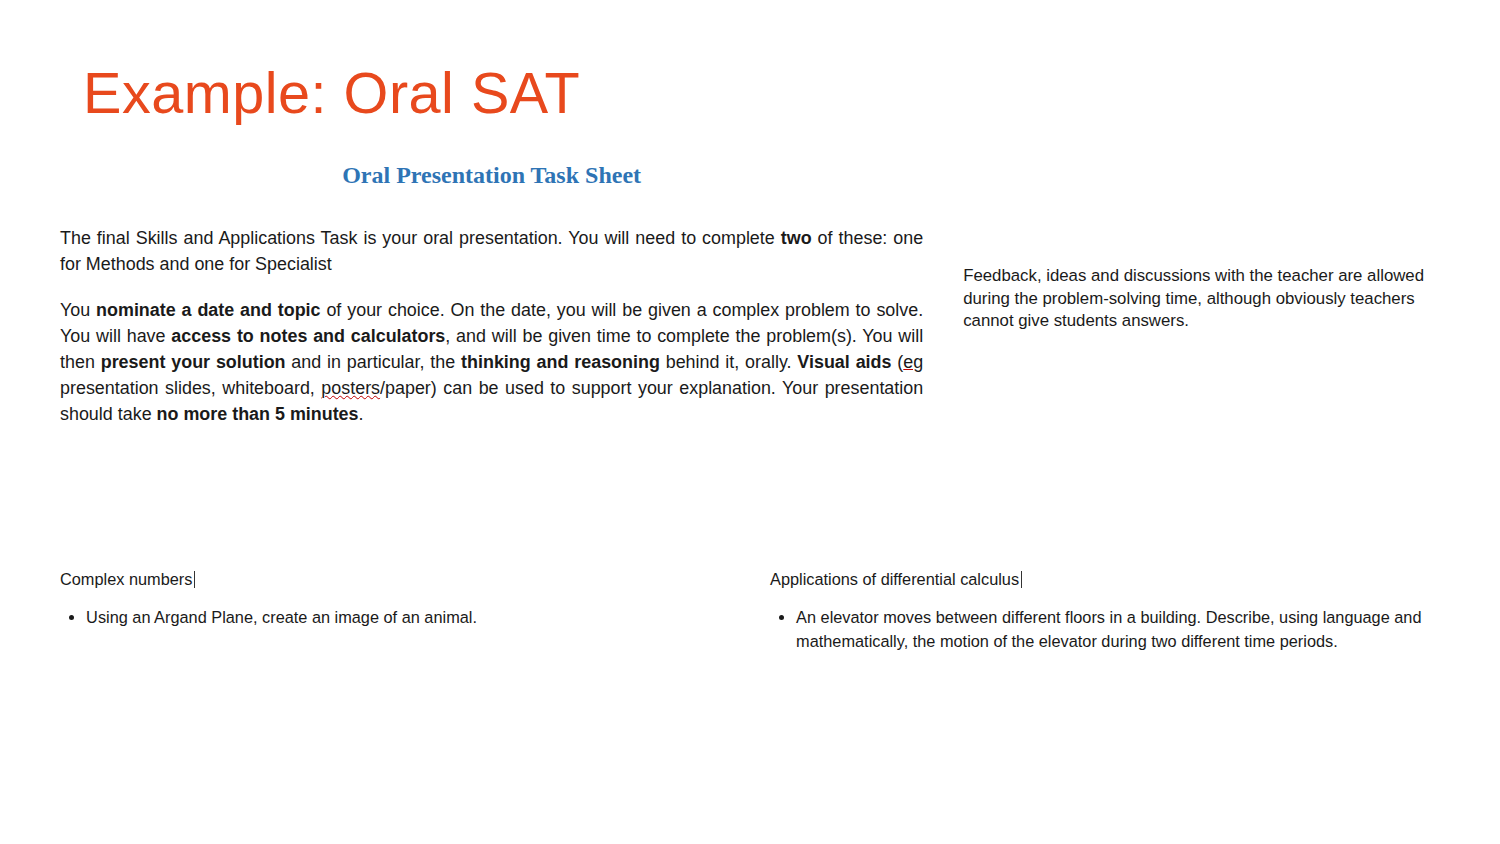Example: Oral SAT
Oral Presentation Task Sheet
The final Skills and Applications Task is your oral presentation. You will need to complete two of these: one for Methods and one for Specialist
You nominate a date and topic of your choice. On the date, you will be given a complex problem to solve. You will have access to notes and calculators, and will be given time to complete the problem(s). You will then present your solution and in particular, the thinking and reasoning behind it, orally. Visual aids (eg presentation slides, whiteboard, posters/paper) can be used to support your explanation. Your presentation should take no more than 5 minutes.
Feedback, ideas and discussions with the teacher are allowed during the problem-solving time, although obviously teachers cannot give students answers.
Complex numbers
Using an Argand Plane, create an image of an animal.
Applications of differential calculus
An elevator moves between different floors in a building. Describe, using language and mathematically, the motion of the elevator during two different time periods.